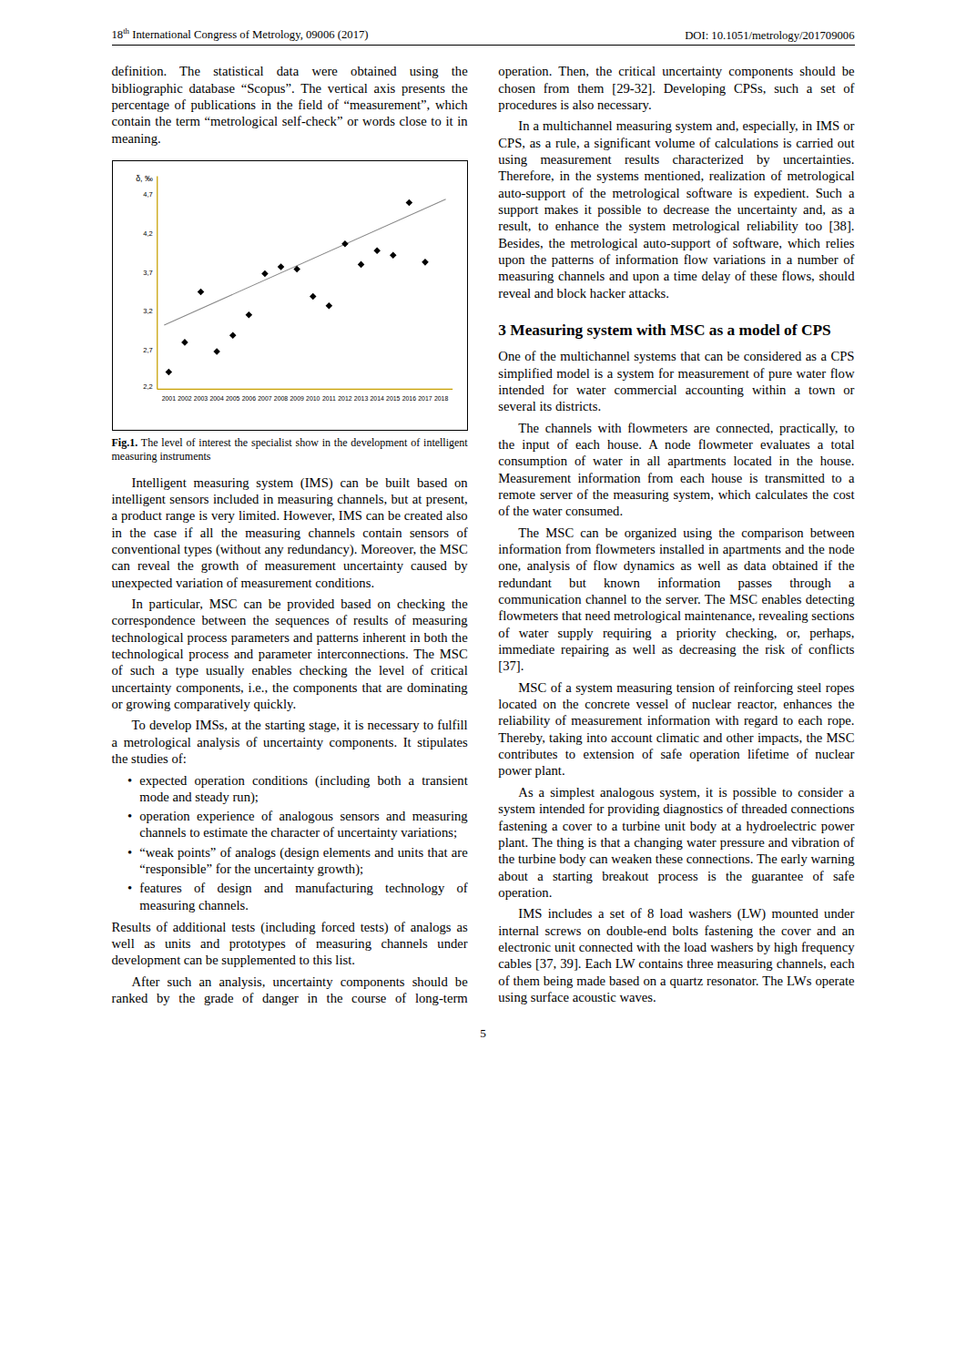18th International Congress of Metrology, 09006 (2017)
DOI: 10.1051/metrology/201709006
definition. The statistical data were obtained using the bibliographic database “Scopus”. The vertical axis presents the percentage of publications in the field of “measurement”, which contain the term “metrological self-check” or words close to it in meaning.
δ, ‰ 4,7 4,2 3,7 3,2 2,7 2,2 2001 2002 2003 2004 2005 2006 2007 2008 2009 2010 2011 2012 2013 2014 2015 2016 2017 2018
Fig.1. The level of interest the specialist show in the development of intelligent measuring instruments
Intelligent measuring system (IMS) can be built based on intelligent sensors included in measuring channels, but at present, a product range is very limited. However, IMS can be created also in the case if all the measuring channels contain sensors of conventional types (without any redundancy). Moreover, the MSC can reveal the growth of measurement uncertainty caused by unexpected variation of measurement conditions.
In particular, MSC can be provided based on checking the correspondence between the sequences of results of measuring technological process parameters and patterns inherent in both the technological process and parameter interconnections. The MSC of such a type usually enables checking the level of critical uncertainty components, i.e., the components that are dominating or growing comparatively quickly.
To develop IMSs, at the starting stage, it is necessary to fulfill a metrological analysis of uncertainty components. It stipulates the studies of:
expected operation conditions (including both a transient mode and steady run);
operation experience of analogous sensors and measuring channels to estimate the character of uncertainty variations;
“weak points” of analogs (design elements and units that are “responsible” for the uncertainty growth);
features of design and manufacturing technology of measuring channels.
Results of additional tests (including forced tests) of analogs as well as units and prototypes of measuring channels under development can be supplemented to this list.
After such an analysis, uncertainty components should be ranked by the grade of danger in the course of long-term operation. Then, the critical uncertainty components should be chosen from them [29-32]. Developing CPSs, such a set of procedures is also necessary.
In a multichannel measuring system and, especially, in IMS or CPS, as a rule, a significant volume of calculations is carried out using measurement results characterized by uncertainties. Therefore, in the systems mentioned, realization of metrological auto-support of the metrological software is expedient. Such a support makes it possible to decrease the uncertainty and, as a result, to enhance the system metrological reliability too [38]. Besides, the metrological auto-support of software, which relies upon the patterns of information flow variations in a number of measuring channels and upon a time delay of these flows, should reveal and block hacker attacks.
3 Measuring system with MSC as a model of CPS
One of the multichannel systems that can be considered as a CPS simplified model is a system for measurement of pure water flow intended for water commercial accounting within a town or several its districts.
The channels with flowmeters are connected, practically, to the input of each house. A node flowmeter evaluates a total consumption of water in all apartments located in the house. Measurement information from each house is transmitted to a remote server of the measuring system, which calculates the cost of the water consumed.
The MSC can be organized using the comparison between information from flowmeters installed in apartments and the node one, analysis of flow dynamics as well as data obtained if the redundant but known information passes through a communication channel to the server. The MSC enables detecting flowmeters that need metrological maintenance, revealing sections of water supply requiring a priority checking, or, perhaps, immediate repairing as well as decreasing the risk of conflicts [37].
MSC of a system measuring tension of reinforcing steel ropes located on the concrete vessel of nuclear reactor, enhances the reliability of measurement information with regard to each rope. Thereby, taking into account climatic and other impacts, the MSC contributes to extension of safe operation lifetime of nuclear power plant.
As a simplest analogous system, it is possible to consider a system intended for providing diagnostics of threaded connections fastening a cover to a turbine unit body at a hydroelectric power plant. The thing is that a changing water pressure and vibration of the turbine body can weaken these connections. The early warning about a starting breakout process is the guarantee of safe operation.
IMS includes a set of 8 load washers (LW) mounted under internal screws on double-end bolts fastening the cover and an electronic unit connected with the load washers by high frequency cables [37, 39]. Each LW contains three measuring channels, each of them being made based on a quartz resonator. The LWs operate using surface acoustic waves.
5